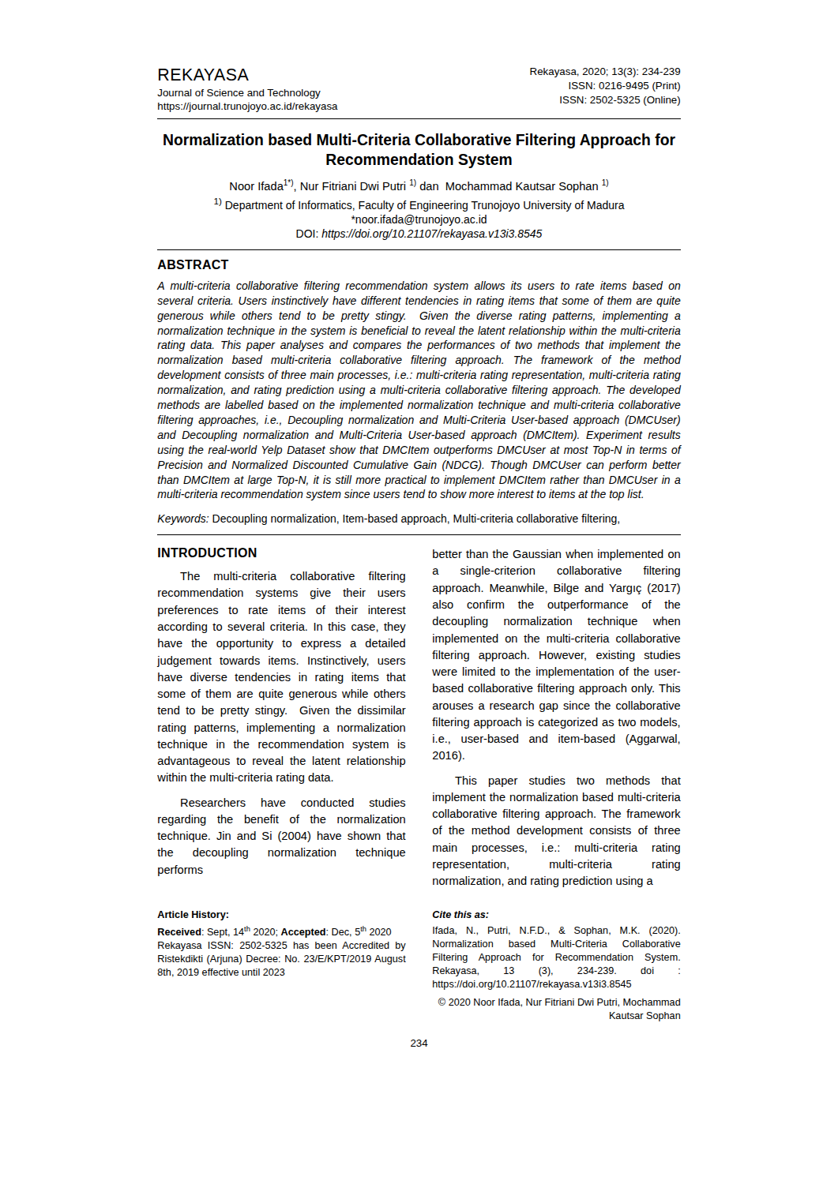REKAYASA
Journal of Science and Technology
https://journal.trunojoyo.ac.id/rekayasa
Rekayasa, 2020; 13(3): 234-239
ISSN: 0216-9495 (Print)
ISSN: 2502-5325 (Online)
Normalization based Multi-Criteria Collaborative Filtering Approach for
Recommendation System
Noor Ifada1*), Nur Fitriani Dwi Putri 1) dan Mochammad Kautsar Sophan 1)
1) Department of Informatics, Faculty of Engineering Trunojoyo University of Madura
*noor.ifada@trunojoyo.ac.id
DOI: https://doi.org/10.21107/rekayasa.v13i3.8545
ABSTRACT
A multi-criteria collaborative filtering recommendation system allows its users to rate items based on several criteria. Users instinctively have different tendencies in rating items that some of them are quite generous while others tend to be pretty stingy. Given the diverse rating patterns, implementing a normalization technique in the system is beneficial to reveal the latent relationship within the multi-criteria rating data. This paper analyses and compares the performances of two methods that implement the normalization based multi-criteria collaborative filtering approach. The framework of the method development consists of three main processes, i.e.: multi-criteria rating representation, multi-criteria rating normalization, and rating prediction using a multi-criteria collaborative filtering approach. The developed methods are labelled based on the implemented normalization technique and multi-criteria collaborative filtering approaches, i.e., Decoupling normalization and Multi-Criteria User-based approach (DMCUser) and Decoupling normalization and Multi-Criteria User-based approach (DMCItem). Experiment results using the real-world Yelp Dataset show that DMCItem outperforms DMCUser at most Top-N in terms of Precision and Normalized Discounted Cumulative Gain (NDCG). Though DMCUser can perform better than DMCItem at large Top-N, it is still more practical to implement DMCItem rather than DMCUser in a multi-criteria recommendation system since users tend to show more interest to items at the top list.
Keywords: Decoupling normalization, Item-based approach, Multi-criteria collaborative filtering,
INTRODUCTION
The multi-criteria collaborative filtering recommendation systems give their users preferences to rate items of their interest according to several criteria. In this case, they have the opportunity to express a detailed judgement towards items. Instinctively, users have diverse tendencies in rating items that some of them are quite generous while others tend to be pretty stingy. Given the dissimilar rating patterns, implementing a normalization technique in the recommendation system is advantageous to reveal the latent relationship within the multi-criteria rating data.
Researchers have conducted studies regarding the benefit of the normalization technique. Jin and Si (2004) have shown that the decoupling normalization technique performs
better than the Gaussian when implemented on a single-criterion collaborative filtering approach. Meanwhile, Bilge and Yargıç (2017) also confirm the outperformance of the decoupling normalization technique when implemented on the multi-criteria collaborative filtering approach. However, existing studies were limited to the implementation of the user-based collaborative filtering approach only. This arouses a research gap since the collaborative filtering approach is categorized as two models, i.e., user-based and item-based (Aggarwal, 2016).
This paper studies two methods that implement the normalization based multi-criteria collaborative filtering approach. The framework of the method development consists of three main processes, i.e.: multi-criteria rating representation, multi-criteria rating normalization, and rating prediction using a
Article History:
Received: Sept, 14th 2020; Accepted: Dec, 5th 2020
Rekayasa ISSN: 2502-5325 has been Accredited by Ristekdikti (Arjuna) Decree: No. 23/E/KPT/2019 August 8th, 2019 effective until 2023
Cite this as:
Ifada, N., Putri, N.F.D., & Sophan, M.K. (2020). Normalization based Multi-Criteria Collaborative Filtering Approach for Recommendation System. Rekayasa, 13 (3), 234-239. doi : https://doi.org/10.21107/rekayasa.v13i3.8545
© 2020 Noor Ifada, Nur Fitriani Dwi Putri, Mochammad Kautsar Sophan
234